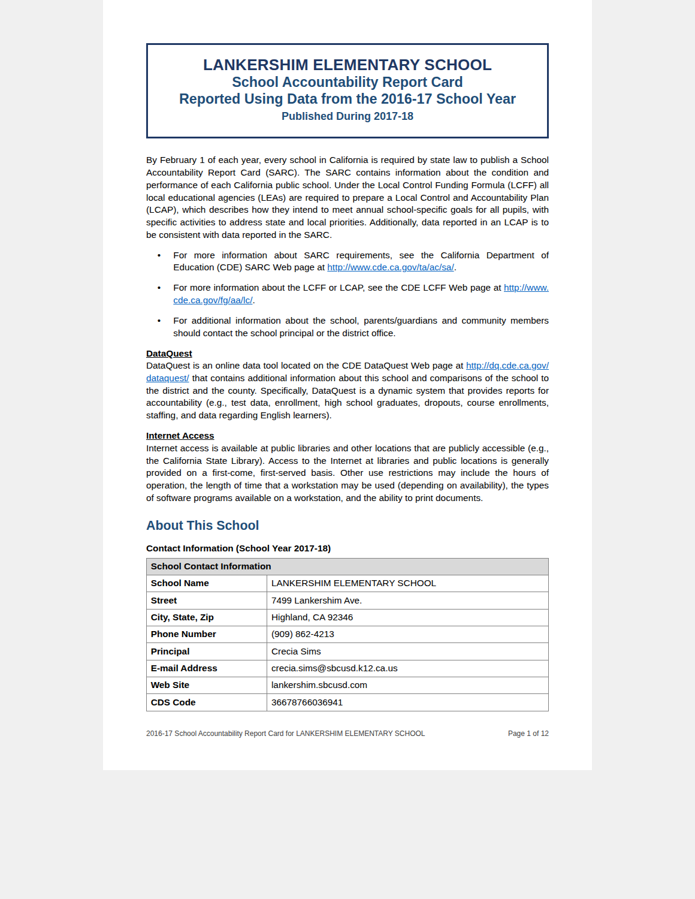LANKERSHIM ELEMENTARY SCHOOL
School Accountability Report Card
Reported Using Data from the 2016-17 School Year
Published During 2017-18
By February 1 of each year, every school in California is required by state law to publish a School Accountability Report Card (SARC). The SARC contains information about the condition and performance of each California public school. Under the Local Control Funding Formula (LCFF) all local educational agencies (LEAs) are required to prepare a Local Control and Accountability Plan (LCAP), which describes how they intend to meet annual school-specific goals for all pupils, with specific activities to address state and local priorities. Additionally, data reported in an LCAP is to be consistent with data reported in the SARC.
For more information about SARC requirements, see the California Department of Education (CDE) SARC Web page at http://www.cde.ca.gov/ta/ac/sa/.
For more information about the LCFF or LCAP, see the CDE LCFF Web page at http://www.cde.ca.gov/fg/aa/lc/.
For additional information about the school, parents/guardians and community members should contact the school principal or the district office.
DataQuest
DataQuest is an online data tool located on the CDE DataQuest Web page at http://dq.cde.ca.gov/dataquest/ that contains additional information about this school and comparisons of the school to the district and the county. Specifically, DataQuest is a dynamic system that provides reports for accountability (e.g., test data, enrollment, high school graduates, dropouts, course enrollments, staffing, and data regarding English learners).
Internet Access
Internet access is available at public libraries and other locations that are publicly accessible (e.g., the California State Library). Access to the Internet at libraries and public locations is generally provided on a first-come, first-served basis. Other use restrictions may include the hours of operation, the length of time that a workstation may be used (depending on availability), the types of software programs available on a workstation, and the ability to print documents.
About This School
Contact Information (School Year 2017-18)
| School Contact Information |
| --- |
| School Name | LANKERSHIM ELEMENTARY SCHOOL |
| Street | 7499 Lankershim Ave. |
| City, State, Zip | Highland, CA 92346 |
| Phone Number | (909) 862-4213 |
| Principal | Crecia Sims |
| E-mail Address | crecia.sims@sbcusd.k12.ca.us |
| Web Site | lankershim.sbcusd.com |
| CDS Code | 36678766036941 |
2016-17 School Accountability Report Card for LANKERSHIM ELEMENTARY SCHOOL
Page 1 of 12